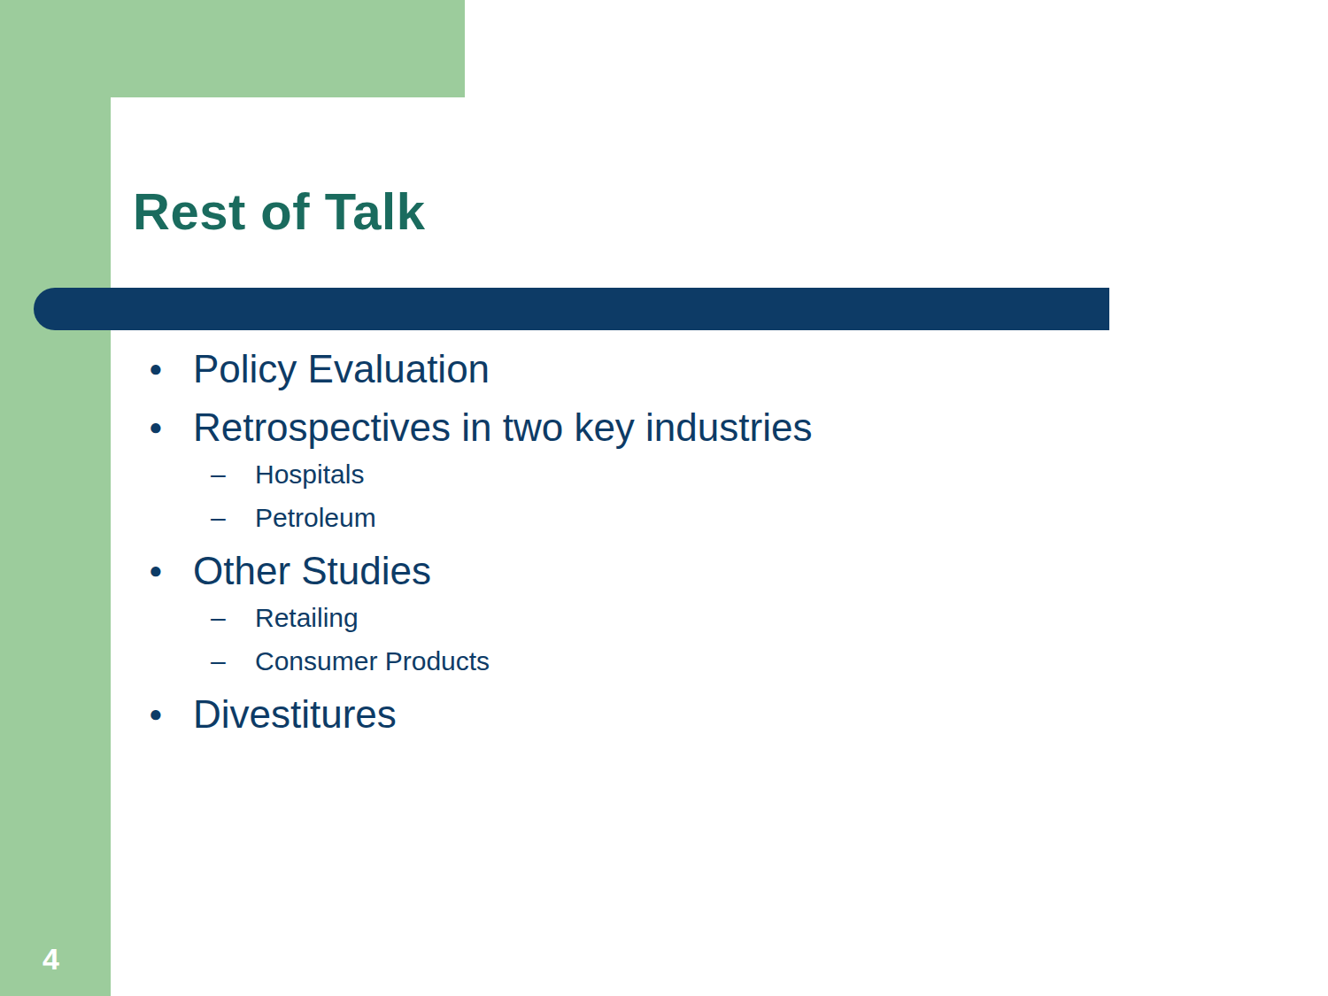Rest of Talk
Policy Evaluation
Retrospectives in two key industries
Hospitals
Petroleum
Other Studies
Retailing
Consumer Products
Divestitures
4